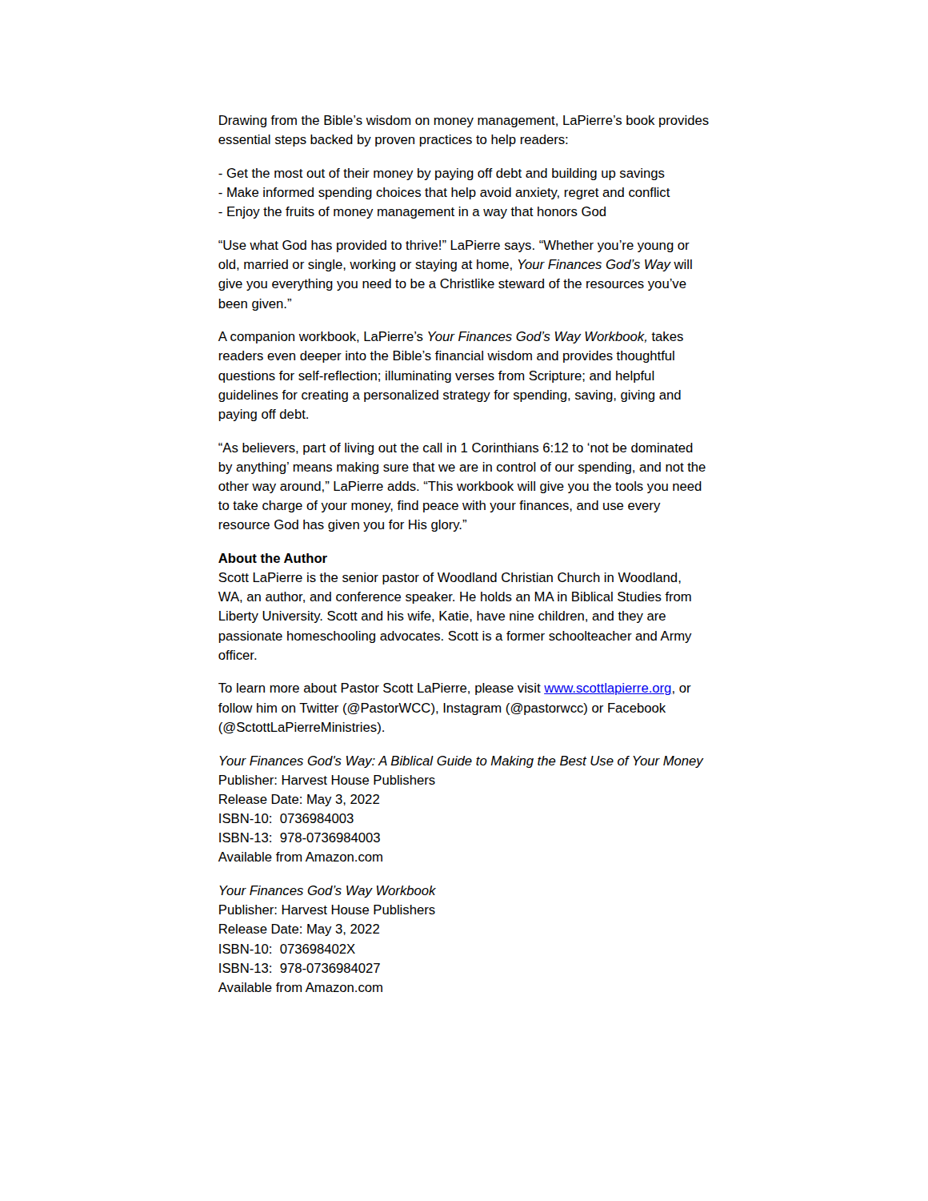Drawing from the Bible’s wisdom on money management, LaPierre’s book provides essential steps backed by proven practices to help readers:
- Get the most out of their money by paying off debt and building up savings
- Make informed spending choices that help avoid anxiety, regret and conflict
- Enjoy the fruits of money management in a way that honors God
“Use what God has provided to thrive!” LaPierre says. “Whether you’re young or old, married or single, working or staying at home, Your Finances God’s Way will give you everything you need to be a Christlike steward of the resources you’ve been given.”
A companion workbook, LaPierre’s Your Finances God’s Way Workbook, takes readers even deeper into the Bible’s financial wisdom and provides thoughtful questions for self-reflection; illuminating verses from Scripture; and helpful guidelines for creating a personalized strategy for spending, saving, giving and paying off debt.
“As believers, part of living out the call in 1 Corinthians 6:12 to ‘not be dominated by anything’ means making sure that we are in control of our spending, and not the other way around,” LaPierre adds. “This workbook will give you the tools you need to take charge of your money, find peace with your finances, and use every resource God has given you for His glory.”
About the Author
Scott LaPierre is the senior pastor of Woodland Christian Church in Woodland, WA, an author, and conference speaker. He holds an MA in Biblical Studies from Liberty University. Scott and his wife, Katie, have nine children, and they are passionate homeschooling advocates. Scott is a former schoolteacher and Army officer.
To learn more about Pastor Scott LaPierre, please visit www.scottlapierre.org, or follow him on Twitter (@PastorWCC), Instagram (@pastorwcc) or Facebook (@SctottLaPierreMinistries).
Your Finances God's Way: A Biblical Guide to Making the Best Use of Your Money
Publisher: Harvest House Publishers
Release Date: May 3, 2022
ISBN-10: 0736984003
ISBN-13: 978-0736984003
Available from Amazon.com
Your Finances God’s Way Workbook
Publisher: Harvest House Publishers
Release Date: May 3, 2022
ISBN-10: 073698402X
ISBN-13: 978-0736984027
Available from Amazon.com